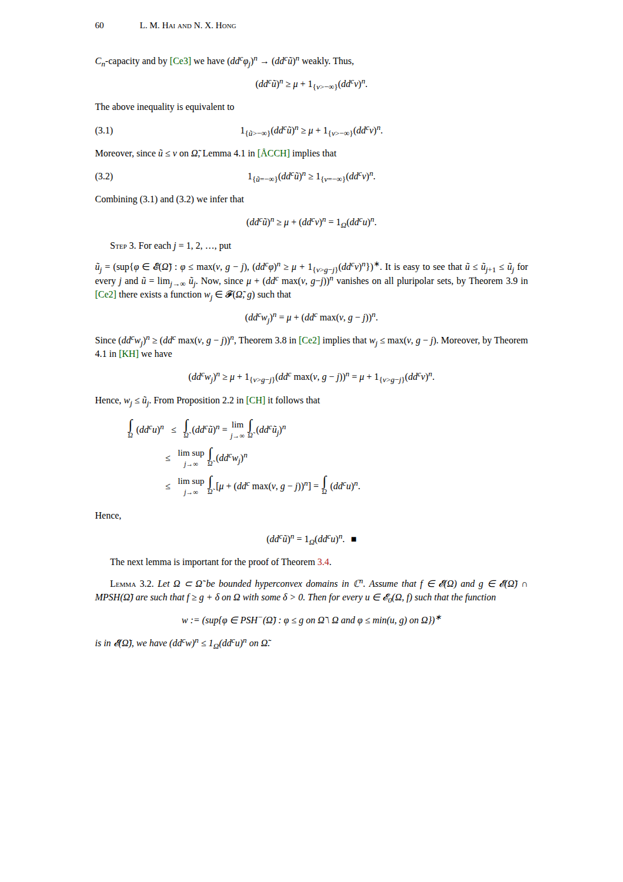60 L. M. Hai and N. X. Hong
Cn-capacity and by [Ce3] we have (ddcφj)n → (ddcũ)n weakly. Thus,
(ddcũ)n ≥ μ + 1{v>−∞}(ddcv)n.
The above inequality is equivalent to
(3.1) 1{ũ>−∞}(ddcũ)n ≥ μ + 1{v>−∞}(ddcv)n.
Moreover, since ũ ≤ v on Ω̃, Lemma 4.1 in [ÅCCH] implies that
(3.2) 1{ũ=−∞}(ddcũ)n ≥ 1{v=−∞}(ddcv)n.
Combining (3.1) and (3.2) we infer that
(ddcũ)n ≥ μ + (ddcv)n = 1Ω(ddcu)n.
Step 3. For each j = 1, 2, …, put
ũj = (sup{φ ∈ 𝓔(Ω̃) : φ ≤ max(v, g − j), (ddcφ)n ≥ μ + 1{v>g−j}(ddcv)n})∗. It is easy to see that ũ ≤ ũj+1 ≤ ũj for every j and ũ = limj→∞ ũj. Now, since μ + (ddc max(v, g−j))n vanishes on all pluripolar sets, by Theorem 3.9 in [Ce2] there exists a function wj ∈ 𝓕(Ω̃, g) such that
(ddcwj)n = μ + (ddc max(v, g − j))n.
Since (ddcwj)n ≥ (ddc max(v, g − j))n, Theorem 3.8 in [Ce2] implies that wj ≤ max(v, g − j). Moreover, by Theorem 4.1 in [KH] we have
(ddcwj)n ≥ μ + 1{v>g−j}(ddc max(v, g − j))n = μ + 1{v>g−j}(ddcv)n.
Hence, wj ≤ ũj. From Proposition 2.2 in [CH] it follows that
∫Ω (ddcu)n ≤ ∫Ω̃ (ddcũ)n = lim j→∞ ∫Ω̃ (ddcũj)n
≤ lim sup j→∞ ∫Ω̃ (ddcwj)n
≤ lim sup j→∞ ∫Ω̃ [μ + (ddc max(v, g − j))n] = ∫Ω (ddcu)n.
Hence,
(ddcũ)n = 1Ω(ddcu)n. ■
The next lemma is important for the proof of Theorem 3.4.
Lemma 3.2. Let Ω ⊂ Ω̃ be bounded hyperconvex domains in ℂn. Assume that f ∈ 𝓔(Ω) and g ∈ 𝓔(Ω̃) ∩ MPSH(Ω̃) are such that f ≥ g + δ on Ω with some δ > 0. Then for every u ∈ 𝓔0(Ω, f) such that the function
w := (sup{φ ∈ PSH−(Ω̃) : φ ≤ g on Ω̃ \ Ω and φ ≤ min(u, g) on Ω})∗
is in 𝓔(Ω̃), we have (ddcw)n ≤ 1Ω(ddcu)n on Ω̃.